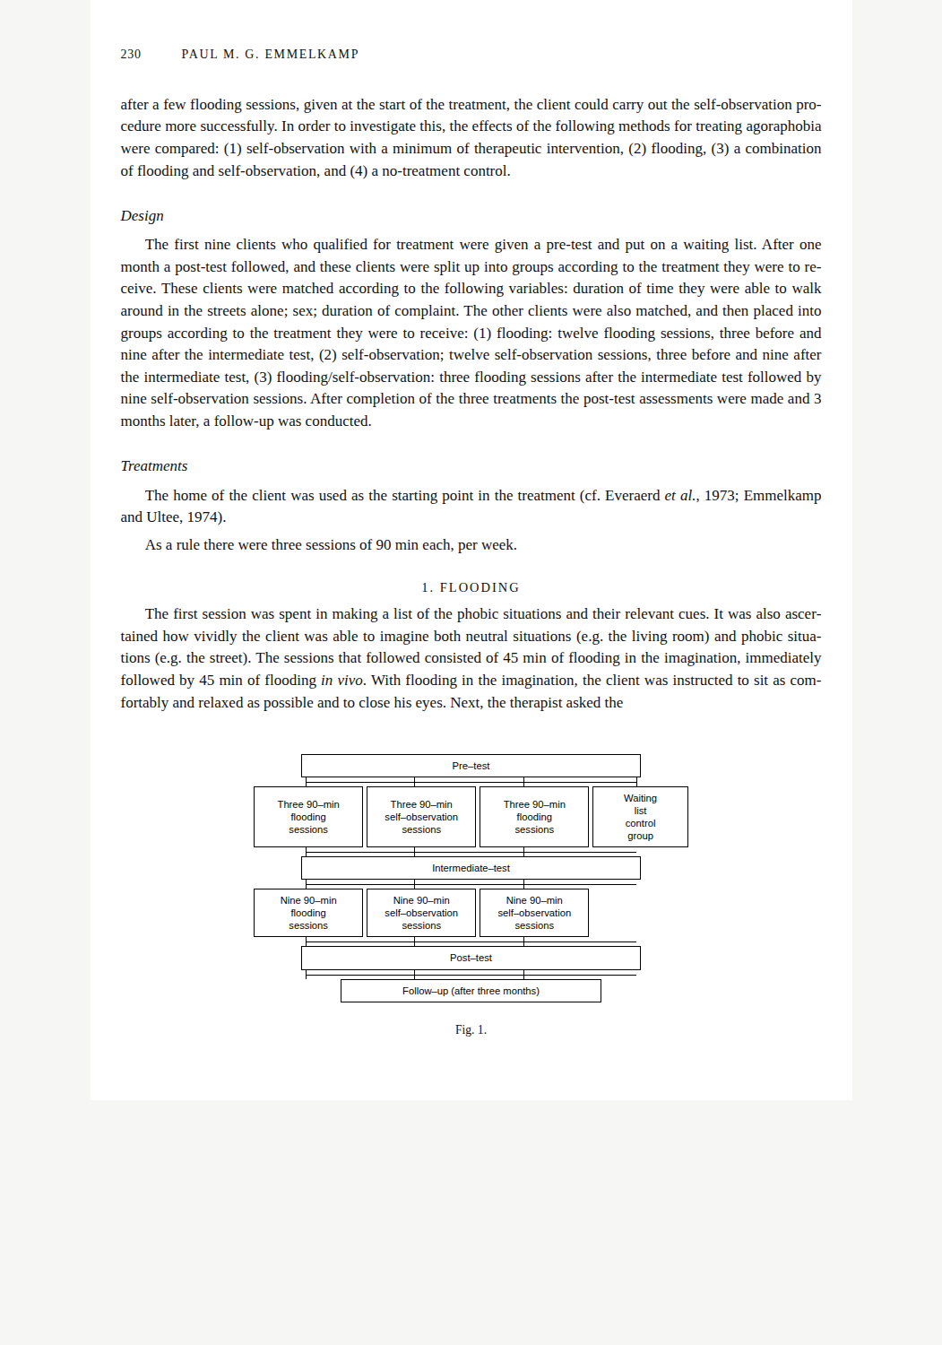230 Paul M. G. Emmelkamp
after a few flooding sessions, given at the start of the treatment, the client could carry out the self-observation procedure more successfully. In order to investigate this, the effects of the following methods for treating agoraphobia were compared: (1) self-observation with a minimum of therapeutic intervention, (2) flooding, (3) a combination of flooding and self-observation, and (4) a no-treatment control.
Design
The first nine clients who qualified for treatment were given a pre-test and put on a waiting list. After one month a post-test followed, and these clients were split up into groups according to the treatment they were to receive. These clients were matched according to the following variables: duration of time they were able to walk around in the streets alone; sex; duration of complaint. The other clients were also matched, and then placed into groups according to the treatment they were to receive: (1) flooding: twelve flooding sessions, three before and nine after the intermediate test, (2) self-observation; twelve self-observation sessions, three before and nine after the intermediate test, (3) flooding/self-observation: three flooding sessions after the intermediate test followed by nine self-observation sessions. After completion of the three treatments the post-test assessments were made and 3 months later, a follow-up was conducted.
Treatments
The home of the client was used as the starting point in the treatment (cf. Everaerd et al., 1973; Emmelkamp and Ultee, 1974).
As a rule there were three sessions of 90 min each, per week.
1. Flooding
The first session was spent in making a list of the phobic situations and their relevant cues. It was also ascertained how vividly the client was able to imagine both neutral situations (e.g. the living room) and phobic situations (e.g. the street). The sessions that followed consisted of 45 min of flooding in the imagination, immediately followed by 45 min of flooding in vivo. With flooding in the imagination, the client was instructed to sit as comfortably and relaxed as possible and to close his eyes. Next, the therapist asked the
Pre–test
Three 90–min
flooding
sessions
Three 90–min
self–observation
sessions
Three 90–min
flooding
sessions
Waiting
list
control
group
Intermediate–test
Nine 90–min
flooding
sessions
Nine 90–min
self–observation
sessions
Nine 90–min
self–observation
sessions
Post–test
Follow–up (after three months)
Fig. 1.